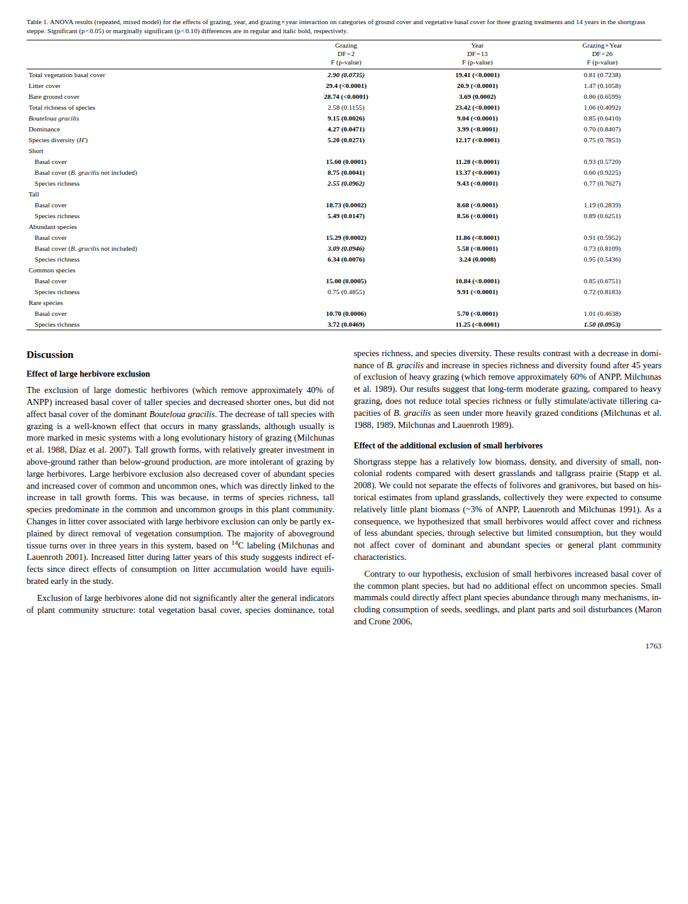Table 1. ANOVA results (repeated, mixed model) for the effects of grazing, year, and grazing × year interaction on categories of ground cover and vegetative basal cover for three grazing treatments and 14 years in the shortgrass steppe. Significant (p < 0.05) or marginally significant (p < 0.10) differences are in regular and italic bold, respectively.
| | Grazing DF = 2 F (p-value) | Year DF = 13 F (p-value) | Grazing × Year DF = 26 F (p-value) |
| --- | --- | --- | --- |
| Total vegetation basal cover | 2.90 (0.0735) | 19.41 (<0.0001) | 0.81 (0.7238) |
| Litter cover | 29.4 (<0.0001) | 20.9 (<0.0001) | 1.47 (0.1058) |
| Bare ground cover | 28.74 (<0.0001) | 3.69 (0.0002) | 0.86 (0.6599) |
| Total richness of species | 2.58 (0.1155) | 23.42 (<0.0001) | 1.06 (0.4092) |
| Bouteloua gracilis | 9.15 (0.0026) | 9.04 (<0.0001) | 0.85 (0.6410) |
| Dominance | 4.27 (0.0471) | 3.99 (<0.0001) | 0.70 (0.8407) |
| Species diversity ( H′ ) | 5.20 (0.0271) | 12.17 (<0.0001) | 0.75 (0.7853) |
| Short | | | |
| Basal cover | 15.60 (0.0001) | 11.28 (<0.0001) | 0.93 (0.5720) |
| Basal cover ( B. gracilis not included) | 8.75 (0.0041) | 13.37 (<0.0001) | 0.60 (0.9225) |
| Species richness | 2.55 (0.0962) | 9.43 (<0.0001) | 0.77 (0.7627) |
| Tall | | | |
| Basal cover | 18.73 (0.0002) | 8.68 (<0.0001) | 1.19 (0.2839) |
| Species richness | 5.49 (0.0147) | 8.56 (<0.0001) | 0.89 (0.6251) |
| Abundant species | | | |
| Basal cover | 15.29 (0.0002) | 11.86 (<0.0001) | 0.91 (0.5952) |
| Basal cover ( B. gracilis not included) | 3.09 (0.0946) | 5.58 (<0.0001) | 0.73 (0.8109) |
| Species richness | 6.34 (0.0076) | 3.24 (0.0008) | 0.95 (0.5436) |
| Common species | | | |
| Basal cover | 15.00 (0.0005) | 10.84 (<0.0001) | 0.85 (0.6751) |
| Species richness | 0.75 (0.4855) | 9.91 (<0.0001) | 0.72 (0.8183) |
| Rare species | | | |
| Basal cover | 10.70 (0.0006) | 5.70 (<0.0001) | 1.01 (0.4638) |
| Species richness | 3.72 (0.0469) | 11.25 (<0.0001) | 1.50 (0.0953) |
Discussion
Effect of large herbivore exclusion
The exclusion of large domestic herbivores (which remove approximately 40% of ANPP) increased basal cover of taller species and decreased shorter ones, but did not affect basal cover of the dominant Bouteloua gracilis. The decrease of tall species with grazing is a well-known effect that occurs in many grasslands, although usually is more marked in mesic systems with a long evolutionary history of grazing (Milchunas et al. 1988, Díaz et al. 2007). Tall growth forms, with relatively greater investment in above-ground rather than below-ground production, are more intolerant of grazing by large herbivores. Large herbivore exclusion also decreased cover of abundant species and increased cover of common and uncommon ones, which was directly linked to the increase in tall growth forms. This was because, in terms of species richness, tall species predominate in the common and uncommon groups in this plant community. Changes in litter cover associated with large herbivore exclusion can only be partly explained by direct removal of vegetation consumption. The majority of aboveground tissue turns over in three years in this system, based on 14C labeling (Milchunas and Lauenroth 2001). Increased litter during latter years of this study suggests indirect effects since direct effects of consumption on litter accumulation would have equilibrated early in the study.
Exclusion of large herbivores alone did not significantly alter the general indicators of plant community structure: total vegetation basal cover, species dominance, total species richness, and species diversity. These results contrast with a decrease in dominance of B. gracilis and increase in species richness and diversity found after 45 years of exclusion of heavy grazing (which remove approximately 60% of ANPP, Milchunas et al. 1989). Our results suggest that long-term moderate grazing, compared to heavy grazing, does not reduce total species richness or fully stimulate/activate tillering capacities of B. gracilis as seen under more heavily grazed conditions (Milchunas et al. 1988, 1989, Milchunas and Lauenroth 1989).
Effect of the additional exclusion of small herbivores
Shortgrass steppe has a relatively low biomass, density, and diversity of small, non-colonial rodents compared with desert grasslands and tallgrass prairie (Stapp et al. 2008). We could not separate the effects of folivores and granivores, but based on historical estimates from upland grasslands, collectively they were expected to consume relatively little plant biomass (~3% of ANPP, Lauenroth and Milchunas 1991). As a consequence, we hypothesized that small herbivores would affect cover and richness of less abundant species, through selective but limited consumption, but they would not affect cover of dominant and abundant species or general plant community characteristics.
Contrary to our hypothesis, exclusion of small herbivores increased basal cover of the common plant species, but had no additional effect on uncommon species. Small mammals could directly affect plant species abundance through many mechanisms, including consumption of seeds, seedlings, and plant parts and soil disturbances (Maron and Crone 2006,
1763